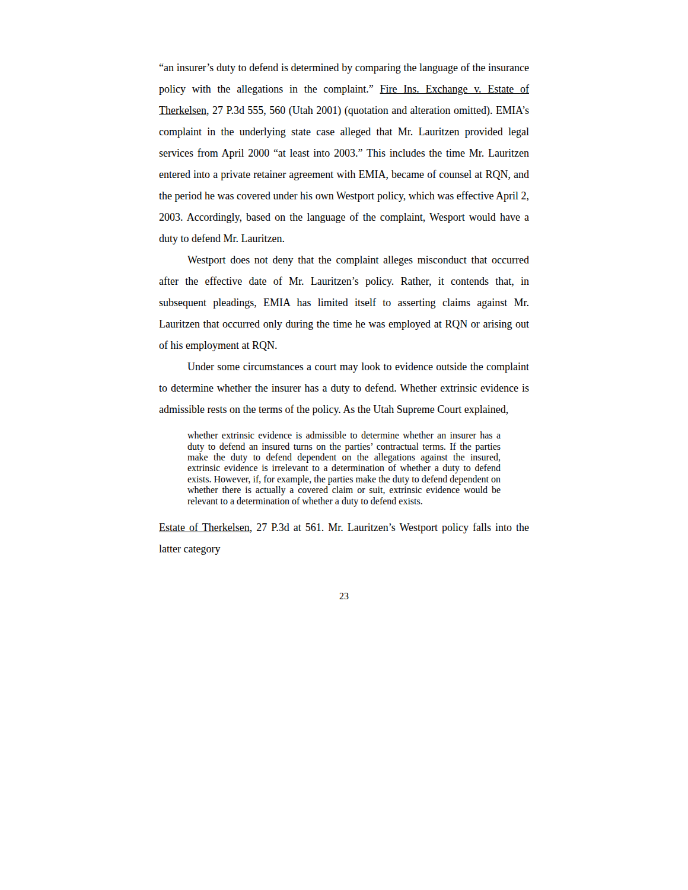“an insurer’s duty to defend is determined by comparing the language of the insurance policy with the allegations in the complaint.” Fire Ins. Exchange v. Estate of Therkelsen, 27 P.3d 555, 560 (Utah 2001) (quotation and alteration omitted). EMIA’s complaint in the underlying state case alleged that Mr. Lauritzen provided legal services from April 2000 “at least into 2003.” This includes the time Mr. Lauritzen entered into a private retainer agreement with EMIA, became of counsel at RQN, and the period he was covered under his own Westport policy, which was effective April 2, 2003. Accordingly, based on the language of the complaint, Wesport would have a duty to defend Mr. Lauritzen.
Westport does not deny that the complaint alleges misconduct that occurred after the effective date of Mr. Lauritzen’s policy. Rather, it contends that, in subsequent pleadings, EMIA has limited itself to asserting claims against Mr. Lauritzen that occurred only during the time he was employed at RQN or arising out of his employment at RQN.
Under some circumstances a court may look to evidence outside the complaint to determine whether the insurer has a duty to defend. Whether extrinsic evidence is admissible rests on the terms of the policy. As the Utah Supreme Court explained,
whether extrinsic evidence is admissible to determine whether an insurer has a duty to defend an insured turns on the parties’ contractual terms. If the parties make the duty to defend dependent on the allegations against the insured, extrinsic evidence is irrelevant to a determination of whether a duty to defend exists. However, if, for example, the parties make the duty to defend dependent on whether there is actually a covered claim or suit, extrinsic evidence would be relevant to a determination of whether a duty to defend exists.
Estate of Therkelsen, 27 P.3d at 561. Mr. Lauritzen’s Westport policy falls into the latter category
23